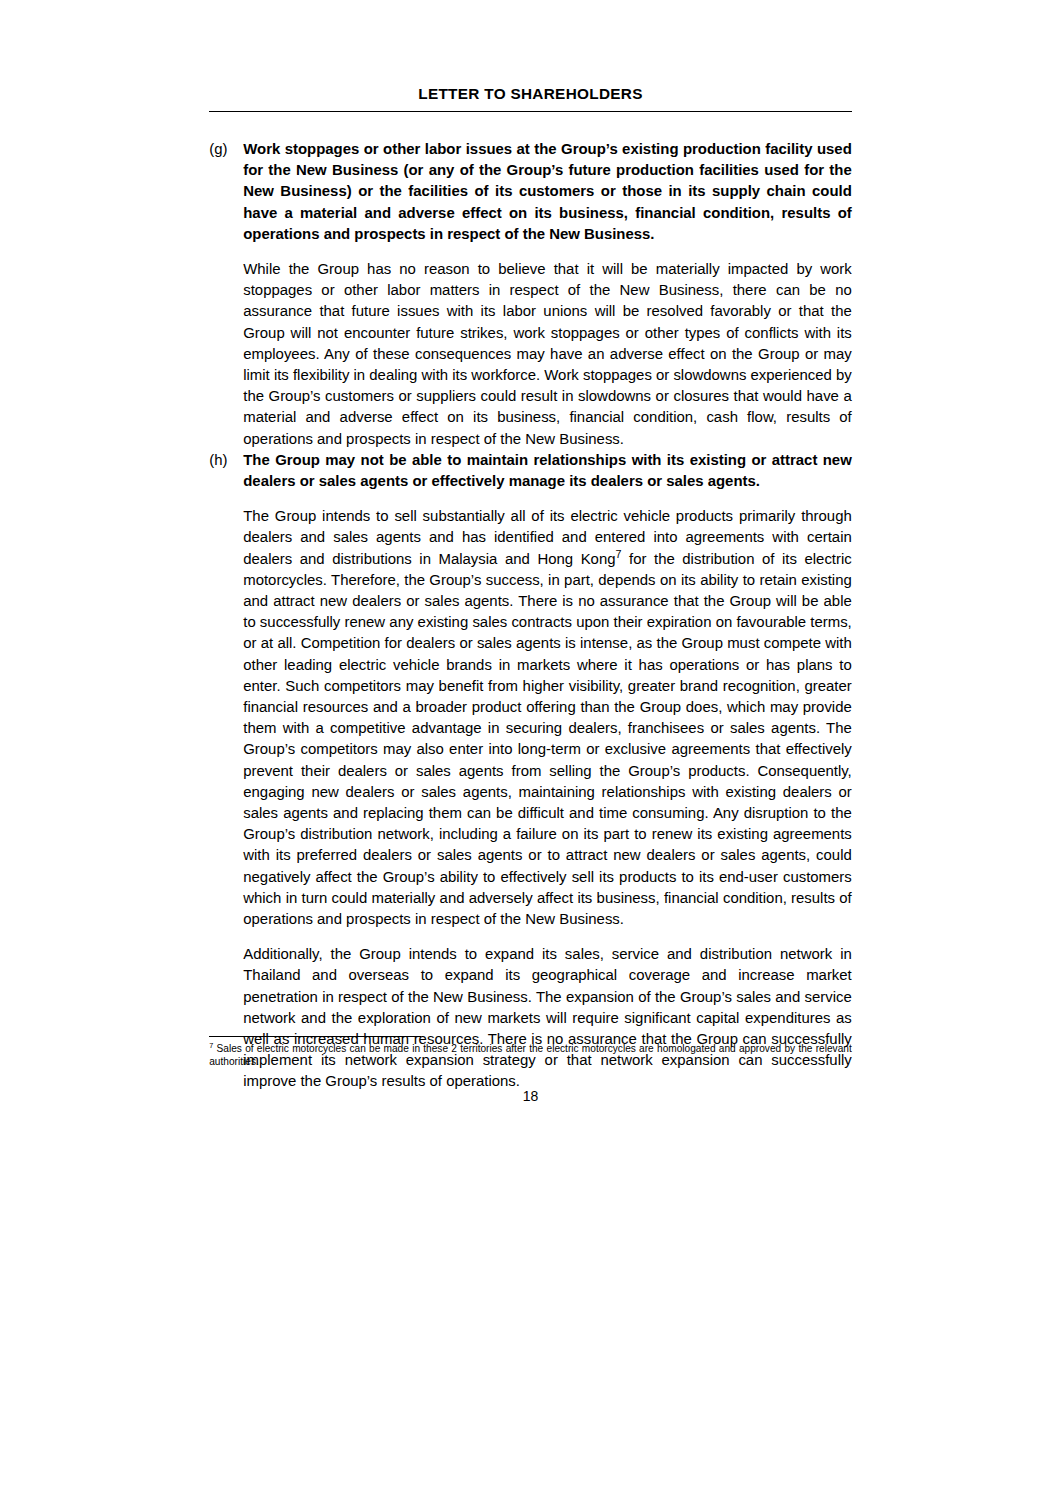LETTER TO SHAREHOLDERS
(g)
Work stoppages or other labor issues at the Group’s existing production facility used for the New Business (or any of the Group’s future production facilities used for the New Business) or the facilities of its customers or those in its supply chain could have a material and adverse effect on its business, financial condition, results of operations and prospects in respect of the New Business.
While the Group has no reason to believe that it will be materially impacted by work stoppages or other labor matters in respect of the New Business, there can be no assurance that future issues with its labor unions will be resolved favorably or that the Group will not encounter future strikes, work stoppages or other types of conflicts with its employees. Any of these consequences may have an adverse effect on the Group or may limit its flexibility in dealing with its workforce. Work stoppages or slowdowns experienced by the Group’s customers or suppliers could result in slowdowns or closures that would have a material and adverse effect on its business, financial condition, cash flow, results of operations and prospects in respect of the New Business.
(h)
The Group may not be able to maintain relationships with its existing or attract new dealers or sales agents or effectively manage its dealers or sales agents.
The Group intends to sell substantially all of its electric vehicle products primarily through dealers and sales agents and has identified and entered into agreements with certain dealers and distributions in Malaysia and Hong Kong7 for the distribution of its electric motorcycles. Therefore, the Group’s success, in part, depends on its ability to retain existing and attract new dealers or sales agents. There is no assurance that the Group will be able to successfully renew any existing sales contracts upon their expiration on favourable terms, or at all. Competition for dealers or sales agents is intense, as the Group must compete with other leading electric vehicle brands in markets where it has operations or has plans to enter. Such competitors may benefit from higher visibility, greater brand recognition, greater financial resources and a broader product offering than the Group does, which may provide them with a competitive advantage in securing dealers, franchisees or sales agents. The Group’s competitors may also enter into long-term or exclusive agreements that effectively prevent their dealers or sales agents from selling the Group’s products. Consequently, engaging new dealers or sales agents, maintaining relationships with existing dealers or sales agents and replacing them can be difficult and time consuming. Any disruption to the Group’s distribution network, including a failure on its part to renew its existing agreements with its preferred dealers or sales agents or to attract new dealers or sales agents, could negatively affect the Group’s ability to effectively sell its products to its end-user customers which in turn could materially and adversely affect its business, financial condition, results of operations and prospects in respect of the New Business.
Additionally, the Group intends to expand its sales, service and distribution network in Thailand and overseas to expand its geographical coverage and increase market penetration in respect of the New Business. The expansion of the Group’s sales and service network and the exploration of new markets will require significant capital expenditures as well as increased human resources. There is no assurance that the Group can successfully implement its network expansion strategy or that network expansion can successfully improve the Group’s results of operations.
7 Sales of electric motorcycles can be made in these 2 territories after the electric motorcycles are homologated and approved by the relevant authorities.
18